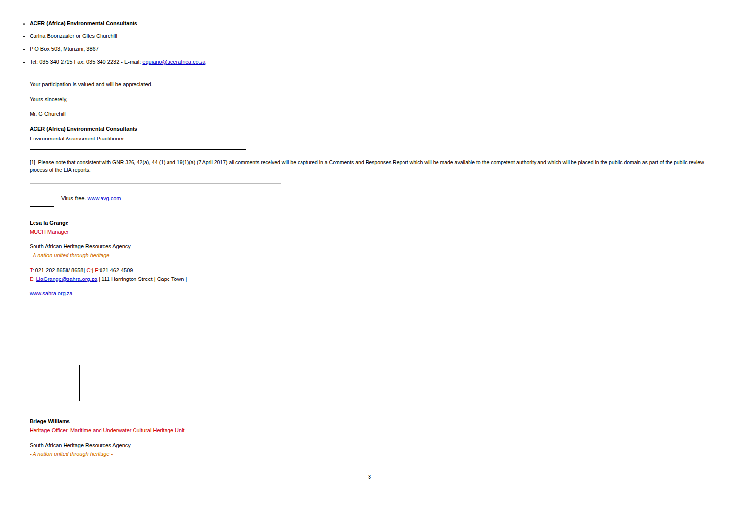ACER (Africa) Environmental Consultants
Carina Boonzaaier or Giles Churchill
P O Box 503, Mtunzini, 3867
Tel: 035 340 2715 Fax: 035 340 2232 - E-mail: equiano@acerafrica.co.za
Your participation is valued and will be appreciated.
Yours sincerely,
Mr. G Churchill
ACER (Africa) Environmental Consultants
Environmental Assessment Practitioner
[1] Please note that consistent with GNR 326, 42(a), 44 (1) and 19(1)(a) (7 April 2017) all comments received will be captured in a Comments and Responses Report which will be made available to the competent authority and which will be placed in the public domain as part of the public review process of the EIA reports.
Virus-free. www.avg.com
Lesa la Grange
MUCH Manager
South African Heritage Resources Agency
- A nation united through heritage -
T: 021 202 8658/ 8658| C:| F:021 462 4509
E: LlaGrange@sahra.org.za | 111 Harrington Street | Cape Town |
www.sahra.org.za
Briege Williams
Heritage Officer: Maritime and Underwater Cultural Heritage Unit
South African Heritage Resources Agency
- A nation united through heritage -
3